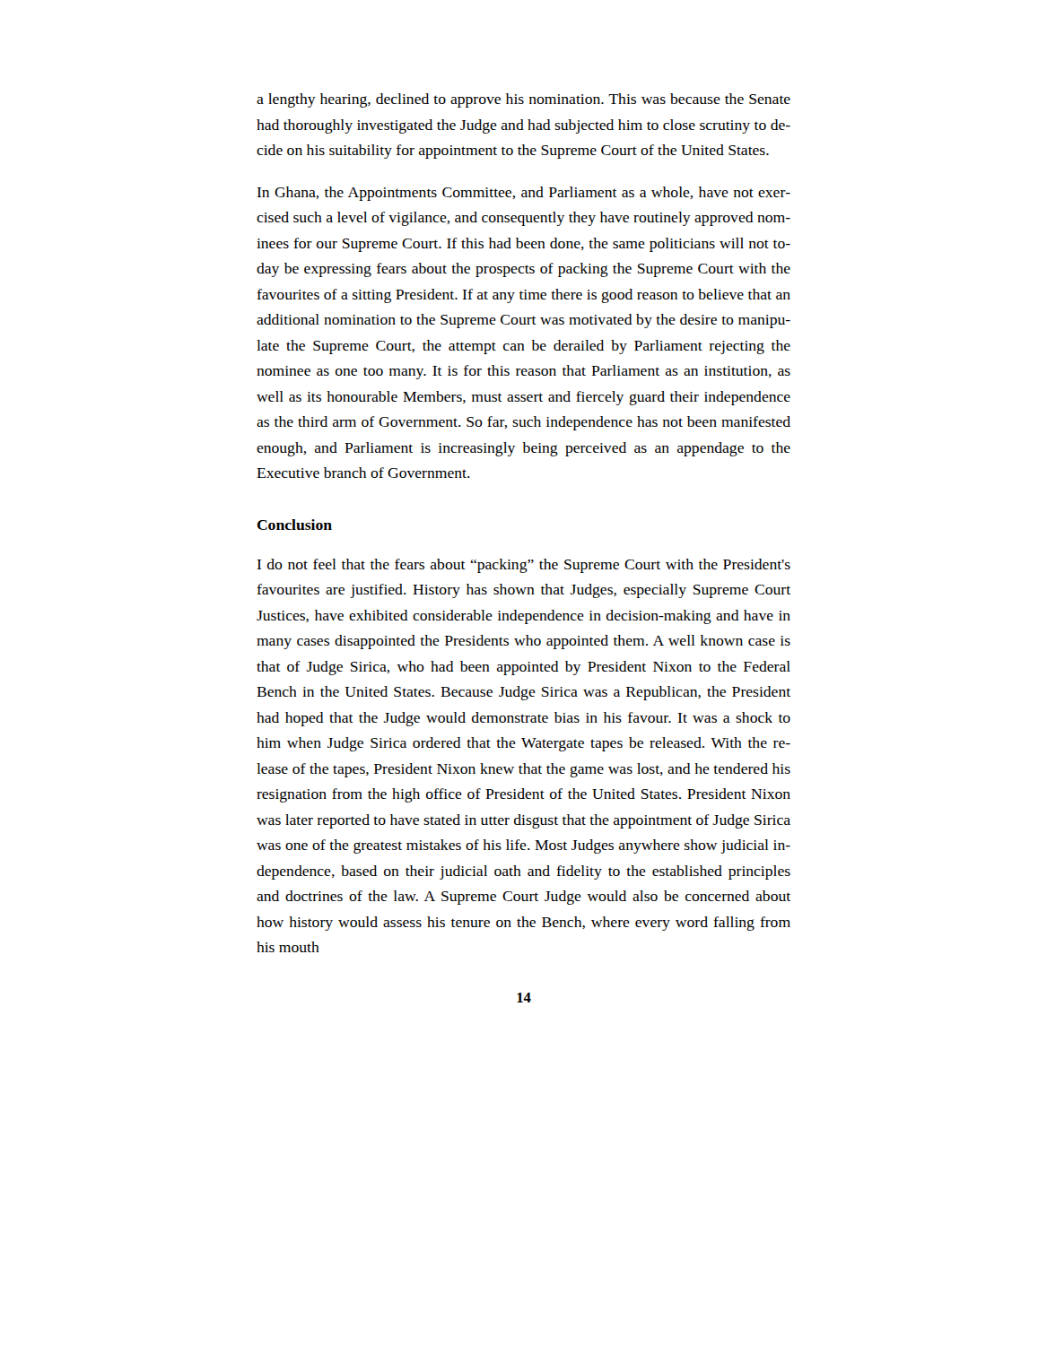a lengthy hearing, declined to approve his nomination. This was because the Senate had thoroughly investigated the Judge and had subjected him to close scrutiny to decide on his suitability for appointment to the Supreme Court of the United States.
In Ghana, the Appointments Committee, and Parliament as a whole, have not exercised such a level of vigilance, and consequently they have routinely approved nominees for our Supreme Court. If this had been done, the same politicians will not today be expressing fears about the prospects of packing the Supreme Court with the favourites of a sitting President. If at any time there is good reason to believe that an additional nomination to the Supreme Court was motivated by the desire to manipulate the Supreme Court, the attempt can be derailed by Parliament rejecting the nominee as one too many. It is for this reason that Parliament as an institution, as well as its honourable Members, must assert and fiercely guard their independence as the third arm of Government. So far, such independence has not been manifested enough, and Parliament is increasingly being perceived as an appendage to the Executive branch of Government.
Conclusion
I do not feel that the fears about “packing” the Supreme Court with the President's favourites are justified. History has shown that Judges, especially Supreme Court Justices, have exhibited considerable independence in decision-making and have in many cases disappointed the Presidents who appointed them. A well known case is that of Judge Sirica, who had been appointed by President Nixon to the Federal Bench in the United States. Because Judge Sirica was a Republican, the President had hoped that the Judge would demonstrate bias in his favour. It was a shock to him when Judge Sirica ordered that the Watergate tapes be released. With the release of the tapes, President Nixon knew that the game was lost, and he tendered his resignation from the high office of President of the United States. President Nixon was later reported to have stated in utter disgust that the appointment of Judge Sirica was one of the greatest mistakes of his life. Most Judges anywhere show judicial independence, based on their judicial oath and fidelity to the established principles and doctrines of the law. A Supreme Court Judge would also be concerned about how history would assess his tenure on the Bench, where every word falling from his mouth
14